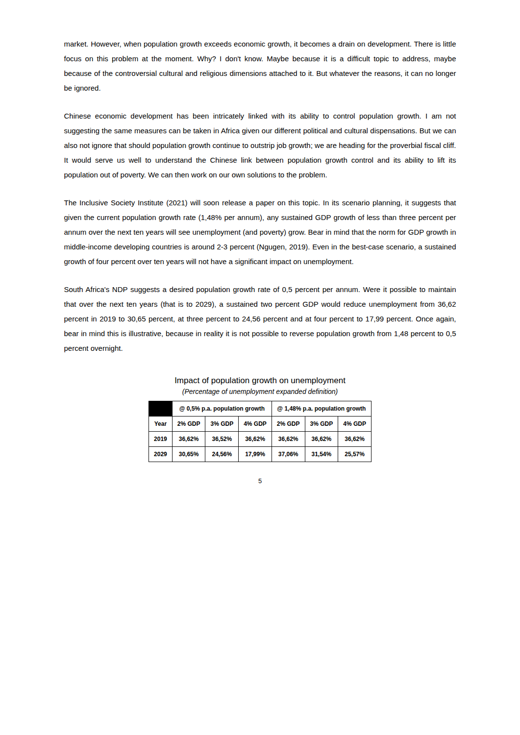market. However, when population growth exceeds economic growth, it becomes a drain on development. There is little focus on this problem at the moment. Why? I don't know. Maybe because it is a difficult topic to address, maybe because of the controversial cultural and religious dimensions attached to it. But whatever the reasons, it can no longer be ignored.
Chinese economic development has been intricately linked with its ability to control population growth. I am not suggesting the same measures can be taken in Africa given our different political and cultural dispensations. But we can also not ignore that should population growth continue to outstrip job growth; we are heading for the proverbial fiscal cliff. It would serve us well to understand the Chinese link between population growth control and its ability to lift its population out of poverty. We can then work on our own solutions to the problem.
The Inclusive Society Institute (2021) will soon release a paper on this topic. In its scenario planning, it suggests that given the current population growth rate (1,48% per annum), any sustained GDP growth of less than three percent per annum over the next ten years will see unemployment (and poverty) grow. Bear in mind that the norm for GDP growth in middle-income developing countries is around 2-3 percent (Ngugen, 2019). Even in the best-case scenario, a sustained growth of four percent over ten years will not have a significant impact on unemployment.
South Africa's NDP suggests a desired population growth rate of 0,5 percent per annum. Were it possible to maintain that over the next ten years (that is to 2029), a sustained two percent GDP would reduce unemployment from 36,62 percent in 2019 to 30,65 percent, at three percent to 24,56 percent and at four percent to 17,99 percent. Once again, bear in mind this is illustrative, because in reality it is not possible to reverse population growth from 1,48 percent to 0,5 percent overnight.
Impact of population growth on unemployment
(Percentage of unemployment expanded definition)
| | @ 0,5% p.a. population growth | @ 1,48% p.a. population growth |
| --- | --- | --- |
| Year | 2% GDP | 3% GDP | 4% GDP | 2% GDP | 3% GDP | 4% GDP |
| 2019 | 36,62% | 36,52% | 36,62% | 36,62% | 36,62% | 36,62% |
| 2029 | 30,65% | 24,56% | 17,99% | 37,06% | 31,54% | 25,57% |
5